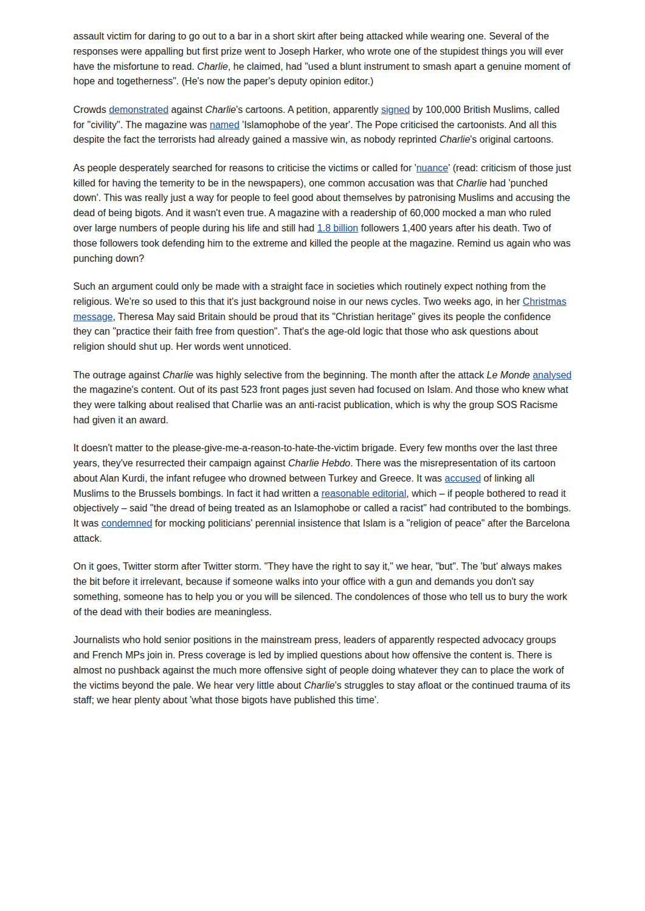assault victim for daring to go out to a bar in a short skirt after being attacked while wearing one. Several of the responses were appalling but first prize went to Joseph Harker, who wrote one of the stupidest things you will ever have the misfortune to read. Charlie, he claimed, had "used a blunt instrument to smash apart a genuine moment of hope and togetherness". (He's now the paper's deputy opinion editor.)
Crowds demonstrated against Charlie's cartoons. A petition, apparently signed by 100,000 British Muslims, called for "civility". The magazine was named 'Islamophobe of the year'. The Pope criticised the cartoonists. And all this despite the fact the terrorists had already gained a massive win, as nobody reprinted Charlie's original cartoons.
As people desperately searched for reasons to criticise the victims or called for 'nuance' (read: criticism of those just killed for having the temerity to be in the newspapers), one common accusation was that Charlie had 'punched down'. This was really just a way for people to feel good about themselves by patronising Muslims and accusing the dead of being bigots. And it wasn't even true. A magazine with a readership of 60,000 mocked a man who ruled over large numbers of people during his life and still had 1.8 billion followers 1,400 years after his death. Two of those followers took defending him to the extreme and killed the people at the magazine. Remind us again who was punching down?
Such an argument could only be made with a straight face in societies which routinely expect nothing from the religious. We're so used to this that it's just background noise in our news cycles. Two weeks ago, in her Christmas message, Theresa May said Britain should be proud that its "Christian heritage" gives its people the confidence they can "practice their faith free from question". That's the age-old logic that those who ask questions about religion should shut up. Her words went unnoticed.
The outrage against Charlie was highly selective from the beginning. The month after the attack Le Monde analysed the magazine's content. Out of its past 523 front pages just seven had focused on Islam. And those who knew what they were talking about realised that Charlie was an anti-racist publication, which is why the group SOS Racisme had given it an award.
It doesn't matter to the please-give-me-a-reason-to-hate-the-victim brigade. Every few months over the last three years, they've resurrected their campaign against Charlie Hebdo. There was the misrepresentation of its cartoon about Alan Kurdi, the infant refugee who drowned between Turkey and Greece. It was accused of linking all Muslims to the Brussels bombings. In fact it had written a reasonable editorial, which – if people bothered to read it objectively – said "the dread of being treated as an Islamophobe or called a racist" had contributed to the bombings. It was condemned for mocking politicians' perennial insistence that Islam is a "religion of peace" after the Barcelona attack.
On it goes, Twitter storm after Twitter storm. "They have the right to say it," we hear, "but". The 'but' always makes the bit before it irrelevant, because if someone walks into your office with a gun and demands you don't say something, someone has to help you or you will be silenced. The condolences of those who tell us to bury the work of the dead with their bodies are meaningless.
Journalists who hold senior positions in the mainstream press, leaders of apparently respected advocacy groups and French MPs join in. Press coverage is led by implied questions about how offensive the content is. There is almost no pushback against the much more offensive sight of people doing whatever they can to place the work of the victims beyond the pale. We hear very little about Charlie's struggles to stay afloat or the continued trauma of its staff; we hear plenty about 'what those bigots have published this time'.